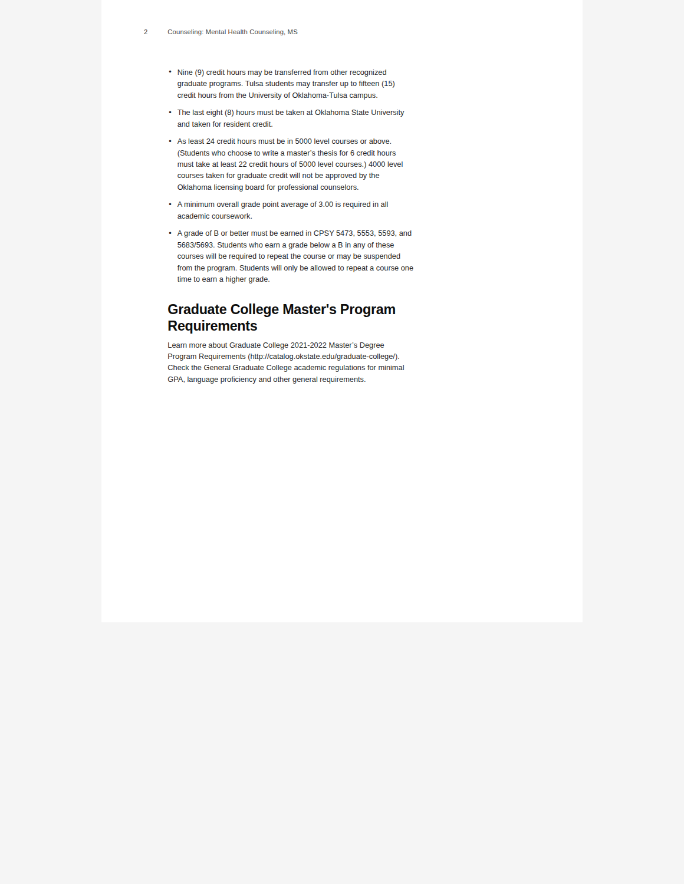2 Counseling: Mental Health Counseling, MS
Nine (9) credit hours may be transferred from other recognized graduate programs. Tulsa students may transfer up to fifteen (15) credit hours from the University of Oklahoma-Tulsa campus.
The last eight (8) hours must be taken at Oklahoma State University and taken for resident credit.
As least 24 credit hours must be in 5000 level courses or above. (Students who choose to write a master’s thesis for 6 credit hours must take at least 22 credit hours of 5000 level courses.) 4000 level courses taken for graduate credit will not be approved by the Oklahoma licensing board for professional counselors.
A minimum overall grade point average of 3.00 is required in all academic coursework.
A grade of B or better must be earned in CPSY 5473, 5553, 5593, and 5683/5693. Students who earn a grade below a B in any of these courses will be required to repeat the course or may be suspended from the program. Students will only be allowed to repeat a course one time to earn a higher grade.
Graduate College Master's Program Requirements
Learn more about Graduate College 2021-2022 Master’s Degree Program Requirements (http://catalog.okstate.edu/graduate-college/). Check the General Graduate College academic regulations for minimal GPA, language proficiency and other general requirements.